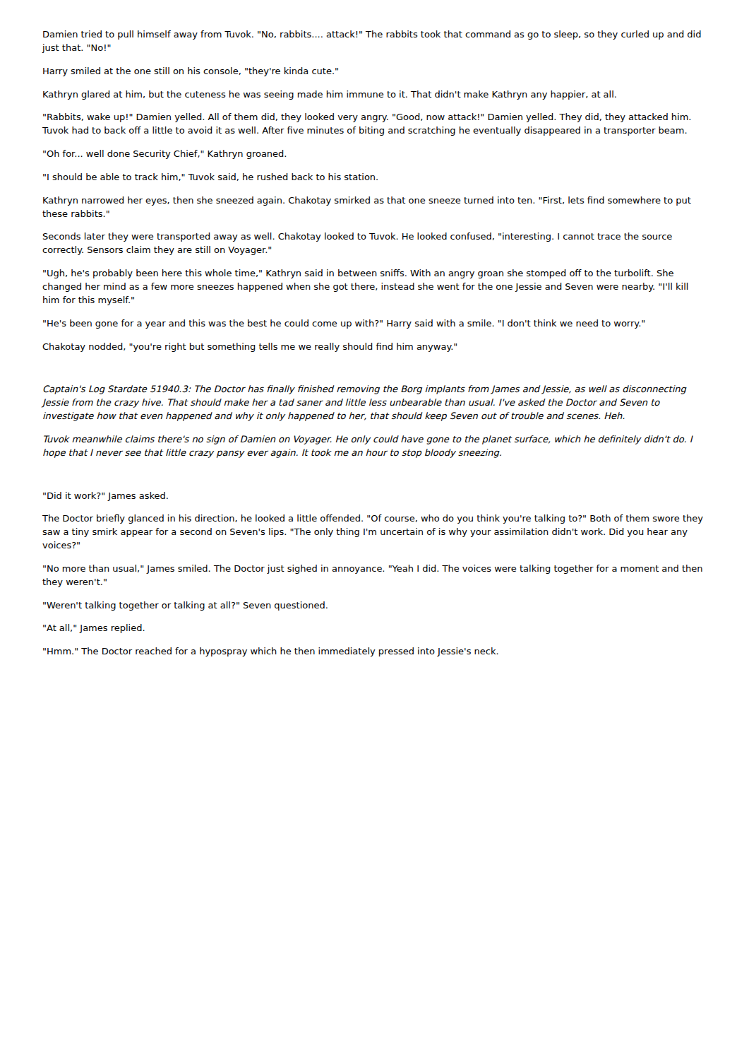Damien tried to pull himself away from Tuvok. "No, rabbits.... attack!" The rabbits took that command as go to sleep, so they curled up and did just that. "No!"
Harry smiled at the one still on his console, "they're kinda cute."
Kathryn glared at him, but the cuteness he was seeing made him immune to it. That didn't make Kathryn any happier, at all.
"Rabbits, wake up!" Damien yelled. All of them did, they looked very angry. "Good, now attack!" Damien yelled. They did, they attacked him. Tuvok had to back off a little to avoid it as well. After five minutes of biting and scratching he eventually disappeared in a transporter beam.
"Oh for... well done Security Chief," Kathryn groaned.
"I should be able to track him," Tuvok said, he rushed back to his station.
Kathryn narrowed her eyes, then she sneezed again. Chakotay smirked as that one sneeze turned into ten. "First, lets find somewhere to put these rabbits."
Seconds later they were transported away as well. Chakotay looked to Tuvok. He looked confused, "interesting. I cannot trace the source correctly. Sensors claim they are still on Voyager."
"Ugh, he's probably been here this whole time," Kathryn said in between sniffs. With an angry groan she stomped off to the turbolift. She changed her mind as a few more sneezes happened when she got there, instead she went for the one Jessie and Seven were nearby. "I'll kill him for this myself."
"He's been gone for a year and this was the best he could come up with?" Harry said with a smile. "I don't think we need to worry."
Chakotay nodded, "you're right but something tells me we really should find him anyway."
Captain's Log Stardate 51940.3: The Doctor has finally finished removing the Borg implants from James and Jessie, as well as disconnecting Jessie from the crazy hive. That should make her a tad saner and little less unbearable than usual. I've asked the Doctor and Seven to investigate how that even happened and why it only happened to her, that should keep Seven out of trouble and scenes. Heh.
Tuvok meanwhile claims there's no sign of Damien on Voyager. He only could have gone to the planet surface, which he definitely didn't do. I hope that I never see that little crazy pansy ever again. It took me an hour to stop bloody sneezing.
"Did it work?" James asked.
The Doctor briefly glanced in his direction, he looked a little offended. "Of course, who do you think you're talking to?" Both of them swore they saw a tiny smirk appear for a second on Seven's lips. "The only thing I'm uncertain of is why your assimilation didn't work. Did you hear any voices?"
"No more than usual," James smiled. The Doctor just sighed in annoyance. "Yeah I did. The voices were talking together for a moment and then they weren't."
"Weren't talking together or talking at all?" Seven questioned.
"At all," James replied.
"Hmm." The Doctor reached for a hypospray which he then immediately pressed into Jessie's neck.